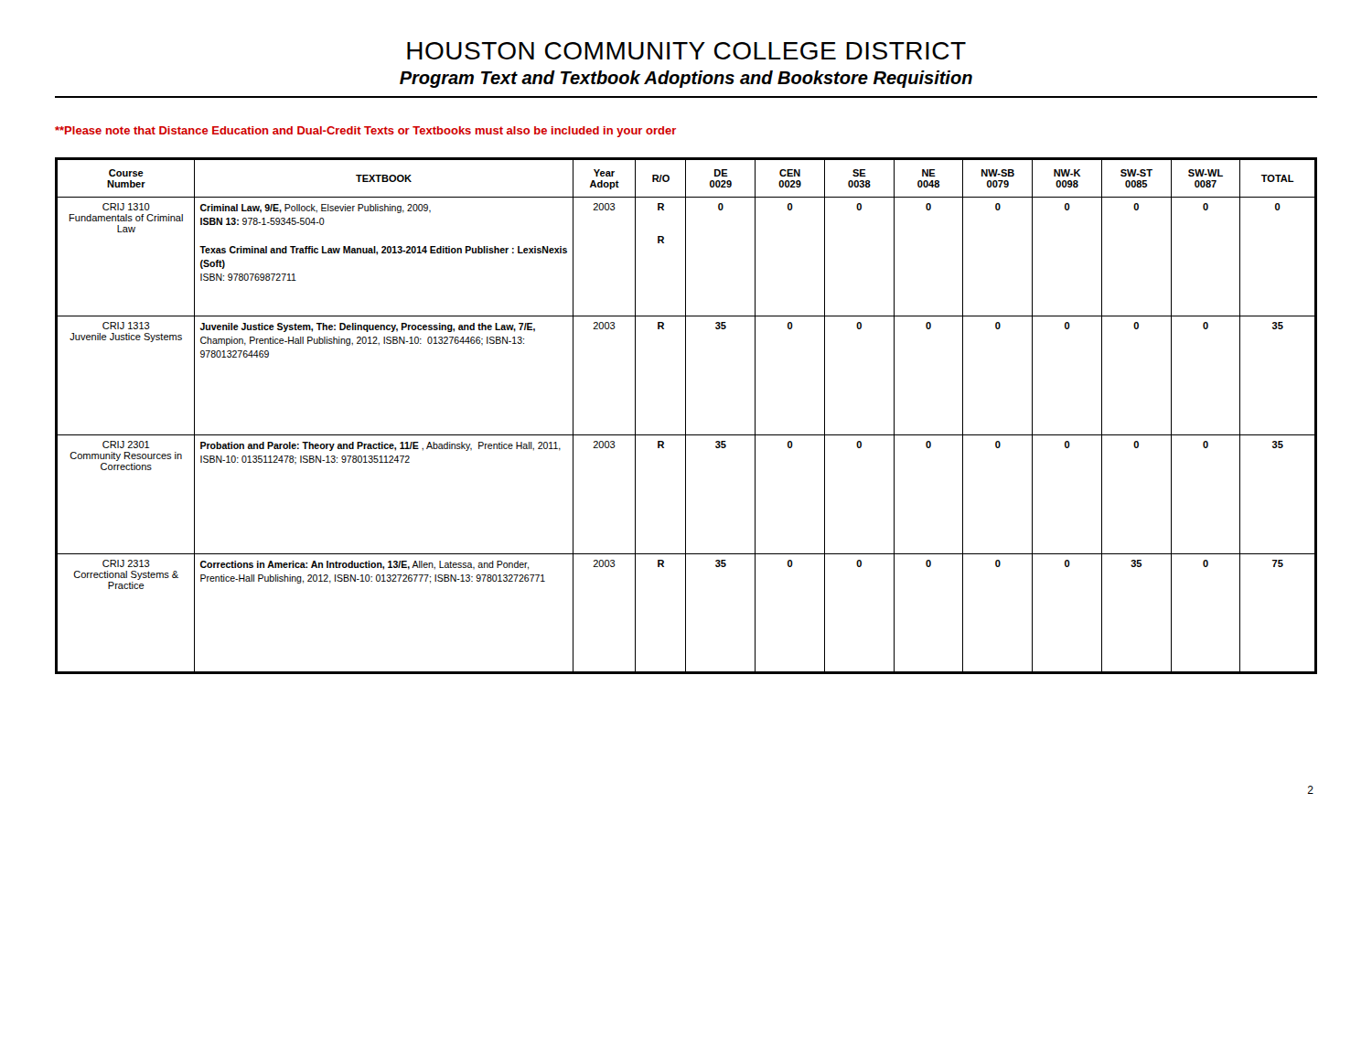HOUSTON COMMUNITY COLLEGE DISTRICT
Program Text and Textbook Adoptions and Bookstore Requisition
**Please note that Distance Education and Dual-Credit Texts or Textbooks must also be included in your order
| Course Number | TEXTBOOK | Year Adopt | R/O | DE 0029 | CEN 0029 | SE 0038 | NE 0048 | NW-SB 0079 | NW-K 0098 | SW-ST 0085 | SW-WL 0087 | TOTAL |
| --- | --- | --- | --- | --- | --- | --- | --- | --- | --- | --- | --- | --- |
| CRIJ 1310 Fundamentals of Criminal Law | Criminal Law, 9/E, Pollock, Elsevier Publishing, 2009, ISBN 13: 978-1-59345-504-0 Texas Criminal and Traffic Law Manual, 2013-2014 Edition Publisher : LexisNexis (Soft) ISBN: 9780769872711 | 2003 | R R | 0 | 0 | 0 | 0 | 0 | 0 | 0 | 0 | 0 |
| CRIJ 1313 Juvenile Justice Systems | Juvenile Justice System, The: Delinquency, Processing, and the Law, 7/E, Champion, Prentice-Hall Publishing, 2012, ISBN-10: 0132764466; ISBN-13: 9780132764469 | 2003 | R | 35 | 0 | 0 | 0 | 0 | 0 | 0 | 0 | 35 |
| CRIJ 2301 Community Resources in Corrections | Probation and Parole: Theory and Practice, 11/E , Abadinsky, Prentice Hall, 2011, ISBN-10: 0135112478; ISBN-13: 9780135112472 | 2003 | R | 35 | 0 | 0 | 0 | 0 | 0 | 0 | 0 | 35 |
| CRIJ 2313 Correctional Systems & Practice | Corrections in America: An Introduction, 13/E, Allen, Latessa, and Ponder, Prentice-Hall Publishing, 2012, ISBN-10: 0132726777; ISBN-13: 9780132726771 | 2003 | R | 35 | 0 | 0 | 0 | 0 | 0 | 35 | 0 | 75 |
2